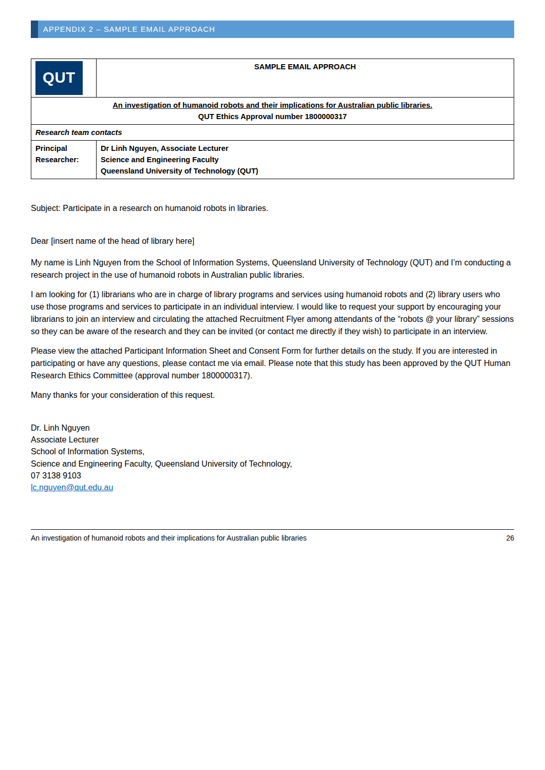APPENDIX 2 – SAMPLE EMAIL APPROACH
| QUT | SAMPLE EMAIL APPROACH |
| An investigation of humanoid robots and their implications for Australian public libraries. QUT Ethics Approval number 1800000317 |
| Research team contacts |
| Principal Researcher: | Dr Linh Nguyen, Associate Lecturer Science and Engineering Faculty Queensland University of Technology (QUT) |
Subject: Participate in a research on humanoid robots in libraries.
Dear [insert name of the head of library here]
My name is Linh Nguyen from the School of Information Systems, Queensland University of Technology (QUT) and I’m conducting a research project in the use of humanoid robots in Australian public libraries.
I am looking for (1) librarians who are in charge of library programs and services using humanoid robots and (2) library users who use those programs and services to participate in an individual interview. I would like to request your support by encouraging your librarians to join an interview and circulating the attached Recruitment Flyer among attendants of the “robots @ your library” sessions so they can be aware of the research and they can be invited (or contact me directly if they wish) to participate in an interview.
Please view the attached Participant Information Sheet and Consent Form for further details on the study. If you are interested in participating or have any questions, please contact me via email. Please note that this study has been approved by the QUT Human Research Ethics Committee (approval number 1800000317).
Many thanks for your consideration of this request.
Dr. Linh Nguyen
Associate Lecturer
School of Information Systems,
Science and Engineering Faculty, Queensland University of Technology,
07 3138 9103
lc.nguyen@qut.edu.au
An investigation of humanoid robots and their implications for Australian public libraries 26